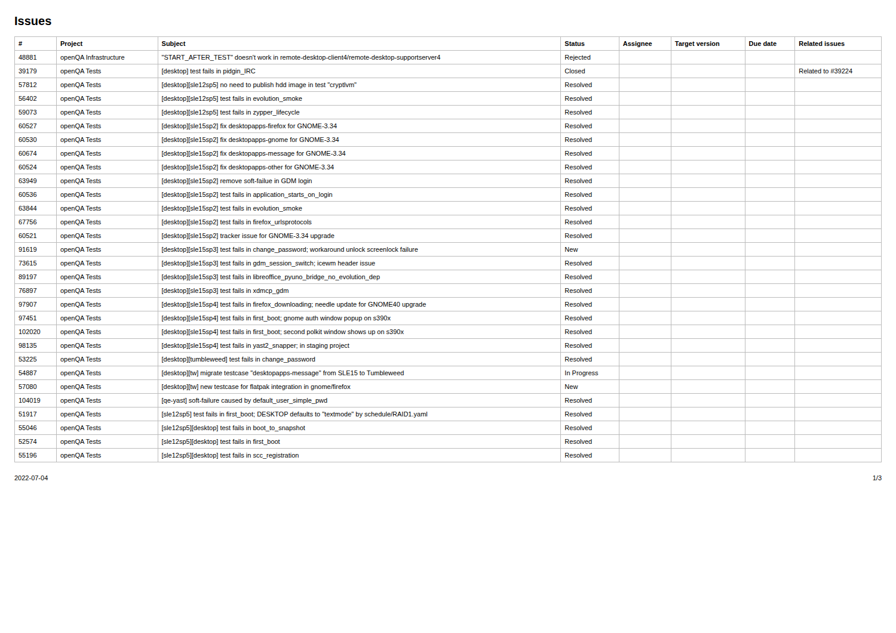Issues
| # | Project | Subject | Status | Assignee | Target version | Due date | Related issues |
| --- | --- | --- | --- | --- | --- | --- | --- |
| 48881 | openQA Infrastructure | "START_AFTER_TEST" doesn't work in remote-desktop-client4/remote-desktop-supportserver4 | Rejected | | | | |
| 39179 | openQA Tests | [desktop] test fails in pidgin_IRC | Closed | | | | Related to #39224 |
| 57812 | openQA Tests | [desktop][sle12sp5] no need to publish hdd image in test "cryptlvm" | Resolved | | | | |
| 56402 | openQA Tests | [desktop][sle12sp5] test fails in evolution_smoke | Resolved | | | | |
| 59073 | openQA Tests | [desktop][sle12sp5] test fails in zypper_lifecycle | Resolved | | | | |
| 60527 | openQA Tests | [desktop][sle15sp2] fix desktopapps-firefox for GNOME-3.34 | Resolved | | | | |
| 60530 | openQA Tests | [desktop][sle15sp2] fix desktopapps-gnome for GNOME-3.34 | Resolved | | | | |
| 60674 | openQA Tests | [desktop][sle15sp2] fix desktopapps-message for GNOME-3.34 | Resolved | | | | |
| 60524 | openQA Tests | [desktop][sle15sp2] fix desktopapps-other for GNOME-3.34 | Resolved | | | | |
| 63949 | openQA Tests | [desktop][sle15sp2] remove soft-failue in GDM login | Resolved | | | | |
| 60536 | openQA Tests | [desktop][sle15sp2] test fails in application_starts_on_login | Resolved | | | | |
| 63844 | openQA Tests | [desktop][sle15sp2] test fails in evolution_smoke | Resolved | | | | |
| 67756 | openQA Tests | [desktop][sle15sp2] test fails in firefox_urlsprotocols | Resolved | | | | |
| 60521 | openQA Tests | [desktop][sle15sp2] tracker issue for GNOME-3.34 upgrade | Resolved | | | | |
| 91619 | openQA Tests | [desktop][sle15sp3] test fails in change_password; workaround unlock screenlock failure | New | | | | |
| 73615 | openQA Tests | [desktop][sle15sp3] test fails in gdm_session_switch; icewm header issue | Resolved | | | | |
| 89197 | openQA Tests | [desktop][sle15sp3] test fails in libreoffice_pyuno_bridge_no_evolution_dep | Resolved | | | | |
| 76897 | openQA Tests | [desktop][sle15sp3] test fails in xdmcp_gdm | Resolved | | | | |
| 97907 | openQA Tests | [desktop][sle15sp4] test fails in firefox_downloading; needle update for GNOME40 upgrade | Resolved | | | | |
| 97451 | openQA Tests | [desktop][sle15sp4] test fails in first_boot; gnome auth window popup on s390x | Resolved | | | | |
| 102020 | openQA Tests | [desktop][sle15sp4] test fails in first_boot; second polkit window shows up on s390x | Resolved | | | | |
| 98135 | openQA Tests | [desktop][sle15sp4] test fails in yast2_snapper; in staging project | Resolved | | | | |
| 53225 | openQA Tests | [desktop][tumbleweed] test fails in change_password | Resolved | | | | |
| 54887 | openQA Tests | [desktop][tw] migrate testcase "desktopapps-message" from SLE15 to Tumbleweed | In Progress | | | | |
| 57080 | openQA Tests | [desktop][tw] new testcase for flatpak integration in gnome/firefox | New | | | | |
| 104019 | openQA Tests | [qe-yast] soft-failure caused by default_user_simple_pwd | Resolved | | | | |
| 51917 | openQA Tests | [sle12sp5] test fails in first_boot; DESKTOP defaults to "textmode" by schedule/RAID1.yaml | Resolved | | | | |
| 55046 | openQA Tests | [sle12sp5][desktop] test fails in boot_to_snapshot | Resolved | | | | |
| 52574 | openQA Tests | [sle12sp5][desktop] test fails in first_boot | Resolved | | | | |
| 55196 | openQA Tests | [sle12sp5][desktop] test fails in scc_registration | Resolved | | | | |
2022-07-04 1/3